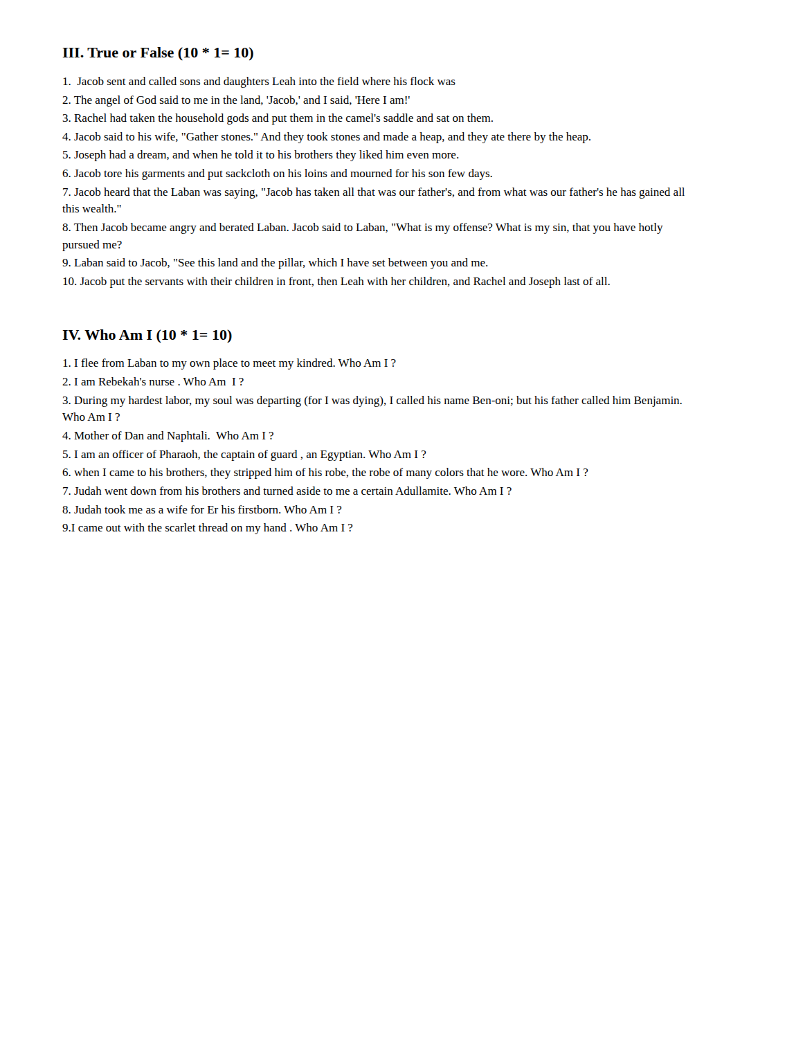III. True or False (10 * 1= 10)
1. Jacob sent and called sons and daughters Leah into the field where his flock was
2. The angel of God said to me in the land, 'Jacob,' and I said, 'Here I am!'
3. Rachel had taken the household gods and put them in the camel's saddle and sat on them.
4. Jacob said to his wife, "Gather stones." And they took stones and made a heap, and they ate there by the heap.
5. Joseph had a dream, and when he told it to his brothers they liked him even more.
6. Jacob tore his garments and put sackcloth on his loins and mourned for his son few days.
7. Jacob heard that the Laban was saying, "Jacob has taken all that was our father's, and from what was our father's he has gained all this wealth."
8. Then Jacob became angry and berated Laban. Jacob said to Laban, "What is my offense? What is my sin, that you have hotly pursued me?
9. Laban said to Jacob, "See this land and the pillar, which I have set between you and me.
10. Jacob put the servants with their children in front, then Leah with her children, and Rachel and Joseph last of all.
IV. Who Am I (10 * 1= 10)
1. I flee from Laban to my own place to meet my kindred. Who Am I ?
2. I am Rebekah's nurse . Who Am I ?
3. During my hardest labor, my soul was departing (for I was dying), I called his name Ben-oni; but his father called him Benjamin. Who Am I ?
4. Mother of Dan and Naphtali. Who Am I ?
5. I am an officer of Pharaoh, the captain of guard , an Egyptian. Who Am I ?
6. when I came to his brothers, they stripped him of his robe, the robe of many colors that he wore. Who Am I ?
7. Judah went down from his brothers and turned aside to me a certain Adullamite. Who Am I ?
8. Judah took me as a wife for Er his firstborn. Who Am I ?
9. I came out with the scarlet thread on my hand . Who Am I ?